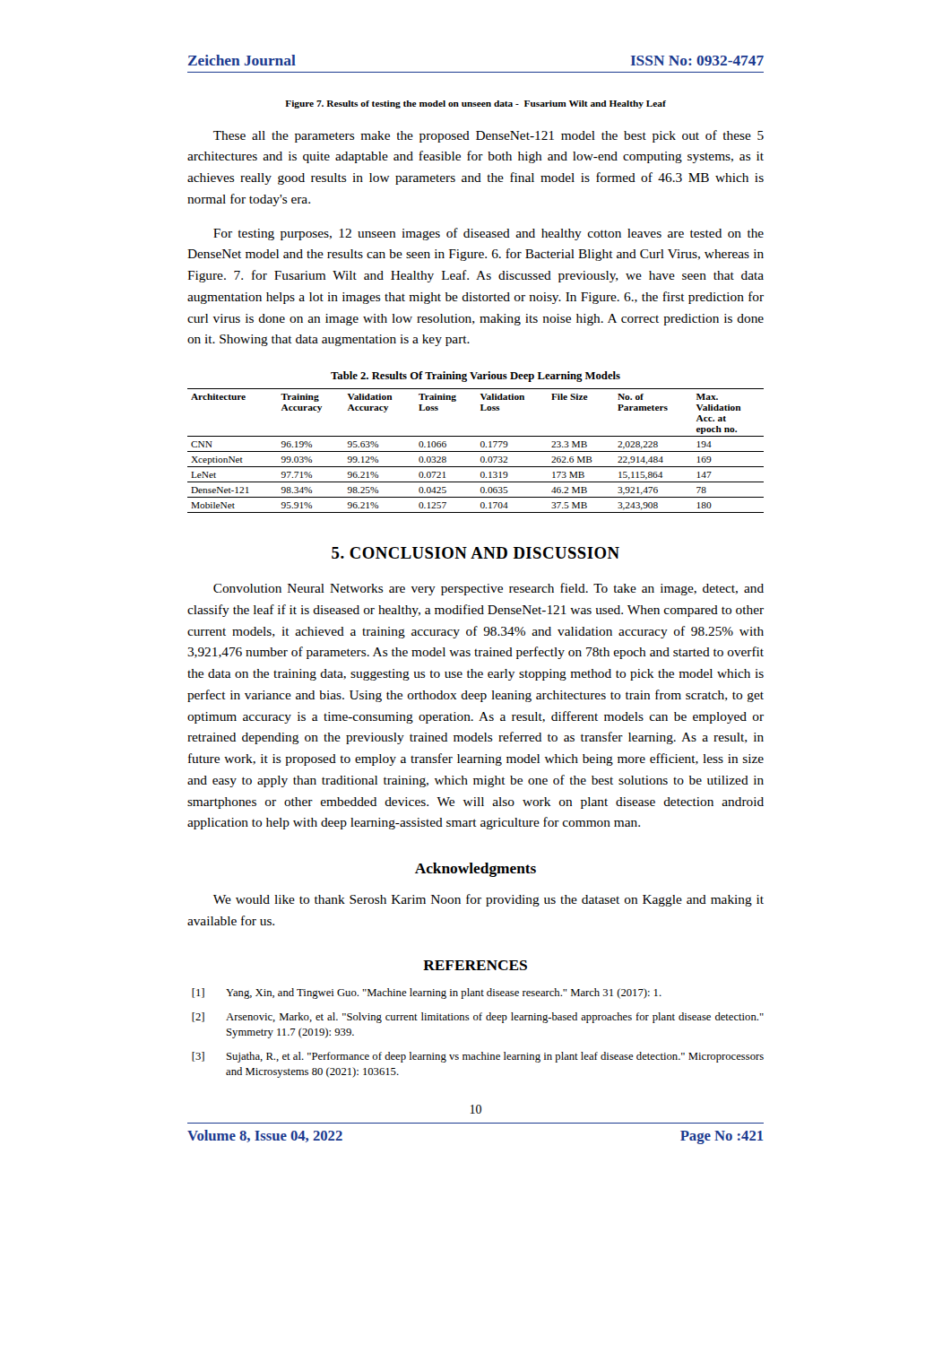Zeichen Journal ISSN No: 0932-4747
Figure 7. Results of testing the model on unseen data - Fusarium Wilt and Healthy Leaf
These all the parameters make the proposed DenseNet-121 model the best pick out of these 5 architectures and is quite adaptable and feasible for both high and low-end computing systems, as it achieves really good results in low parameters and the final model is formed of 46.3 MB which is normal for today's era.
For testing purposes, 12 unseen images of diseased and healthy cotton leaves are tested on the DenseNet model and the results can be seen in Figure. 6. for Bacterial Blight and Curl Virus, whereas in Figure. 7. for Fusarium Wilt and Healthy Leaf. As discussed previously, we have seen that data augmentation helps a lot in images that might be distorted or noisy. In Figure. 6., the first prediction for curl virus is done on an image with low resolution, making its noise high. A correct prediction is done on it. Showing that data augmentation is a key part.
Table 2. Results Of Training Various Deep Learning Models
| Architecture | Training Accuracy | Validation Accuracy | Training Loss | Validation Loss | File Size | No. of Parameters | Max. Validation Acc. at epoch no. |
| --- | --- | --- | --- | --- | --- | --- | --- |
| CNN | 96.19% | 95.63% | 0.1066 | 0.1779 | 23.3 MB | 2,028,228 | 194 |
| XceptionNet | 99.03% | 99.12% | 0.0328 | 0.0732 | 262.6 MB | 22,914,484 | 169 |
| LeNet | 97.71% | 96.21% | 0.0721 | 0.1319 | 173 MB | 15,115,864 | 147 |
| DenseNet-121 | 98.34% | 98.25% | 0.0425 | 0.0635 | 46.2 MB | 3,921,476 | 78 |
| MobileNet | 95.91% | 96.21% | 0.1257 | 0.1704 | 37.5 MB | 3,243,908 | 180 |
5. CONCLUSION AND DISCUSSION
Convolution Neural Networks are very perspective research field. To take an image, detect, and classify the leaf if it is diseased or healthy, a modified DenseNet-121 was used. When compared to other current models, it achieved a training accuracy of 98.34% and validation accuracy of 98.25% with 3,921,476 number of parameters. As the model was trained perfectly on 78th epoch and started to overfit the data on the training data, suggesting us to use the early stopping method to pick the model which is perfect in variance and bias. Using the orthodox deep leaning architectures to train from scratch, to get optimum accuracy is a time-consuming operation. As a result, different models can be employed or retrained depending on the previously trained models referred to as transfer learning. As a result, in future work, it is proposed to employ a transfer learning model which being more efficient, less in size and easy to apply than traditional training, which might be one of the best solutions to be utilized in smartphones or other embedded devices. We will also work on plant disease detection android application to help with deep learning-assisted smart agriculture for common man.
Acknowledgments
We would like to thank Serosh Karim Noon for providing us the dataset on Kaggle and making it available for us.
REFERENCES
Yang, Xin, and Tingwei Guo. "Machine learning in plant disease research." March 31 (2017): 1.
Arsenovic, Marko, et al. "Solving current limitations of deep learning-based approaches for plant disease detection." Symmetry 11.7 (2019): 939.
Sujatha, R., et al. "Performance of deep learning vs machine learning in plant leaf disease detection." Microprocessors and Microsystems 80 (2021): 103615.
10
Volume 8, Issue 04, 2022 Page No :421